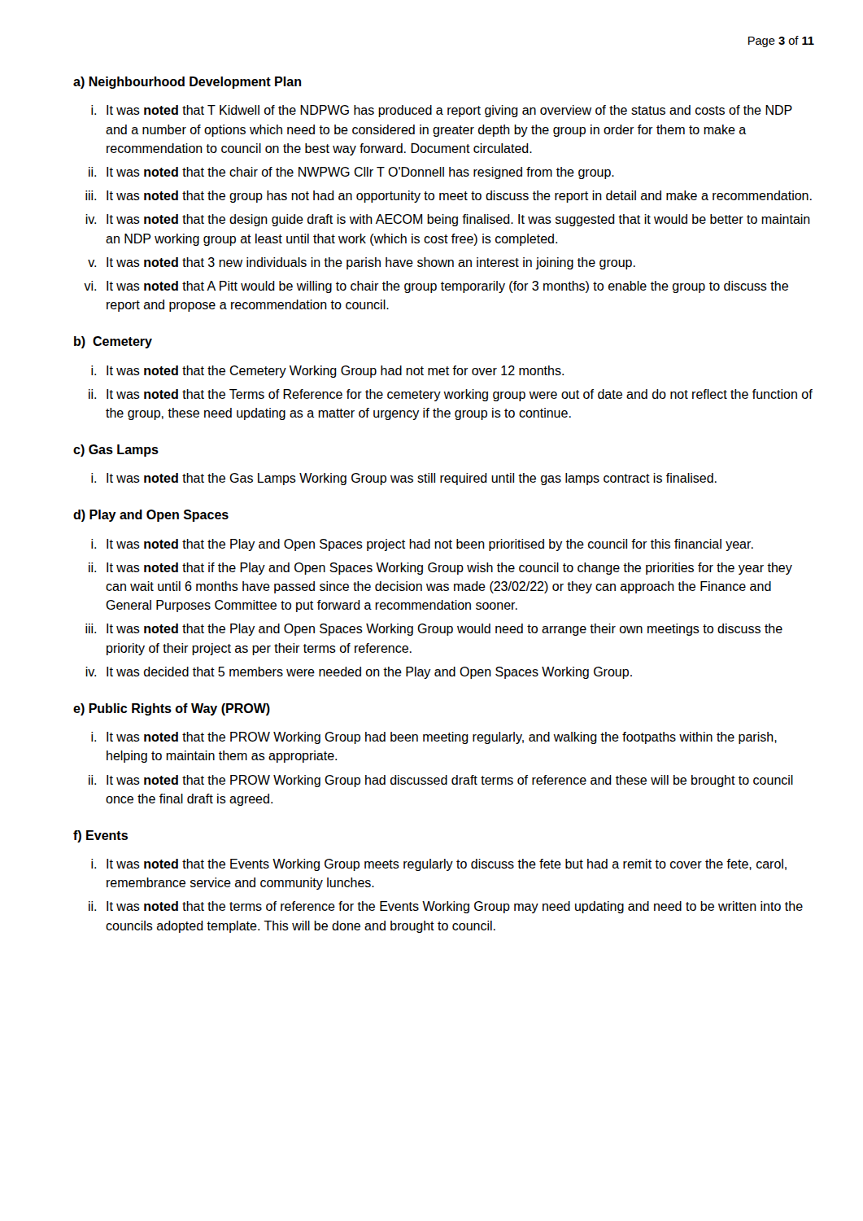Page 3 of 11
a) Neighbourhood Development Plan
It was noted that T Kidwell of the NDPWG has produced a report giving an overview of the status and costs of the NDP and a number of options which need to be considered in greater depth by the group in order for them to make a recommendation to council on the best way forward. Document circulated.
It was noted that the chair of the NWPWG Cllr T O'Donnell has resigned from the group.
It was noted that the group has not had an opportunity to meet to discuss the report in detail and make a recommendation.
It was noted that the design guide draft is with AECOM being finalised. It was suggested that it would be better to maintain an NDP working group at least until that work (which is cost free) is completed.
It was noted that 3 new individuals in the parish have shown an interest in joining the group.
It was noted that A Pitt would be willing to chair the group temporarily (for 3 months) to enable the group to discuss the report and propose a recommendation to council.
b) Cemetery
It was noted that the Cemetery Working Group had not met for over 12 months.
It was noted that the Terms of Reference for the cemetery working group were out of date and do not reflect the function of the group, these need updating as a matter of urgency if the group is to continue.
c) Gas Lamps
It was noted that the Gas Lamps Working Group was still required until the gas lamps contract is finalised.
d) Play and Open Spaces
It was noted that the Play and Open Spaces project had not been prioritised by the council for this financial year.
It was noted that if the Play and Open Spaces Working Group wish the council to change the priorities for the year they can wait until 6 months have passed since the decision was made (23/02/22) or they can approach the Finance and General Purposes Committee to put forward a recommendation sooner.
It was noted that the Play and Open Spaces Working Group would need to arrange their own meetings to discuss the priority of their project as per their terms of reference.
It was decided that 5 members were needed on the Play and Open Spaces Working Group.
e) Public Rights of Way (PROW)
It was noted that the PROW Working Group had been meeting regularly, and walking the footpaths within the parish, helping to maintain them as appropriate.
It was noted that the PROW Working Group had discussed draft terms of reference and these will be brought to council once the final draft is agreed.
f) Events
It was noted that the Events Working Group meets regularly to discuss the fete but had a remit to cover the fete, carol, remembrance service and community lunches.
It was noted that the terms of reference for the Events Working Group may need updating and need to be written into the councils adopted template. This will be done and brought to council.